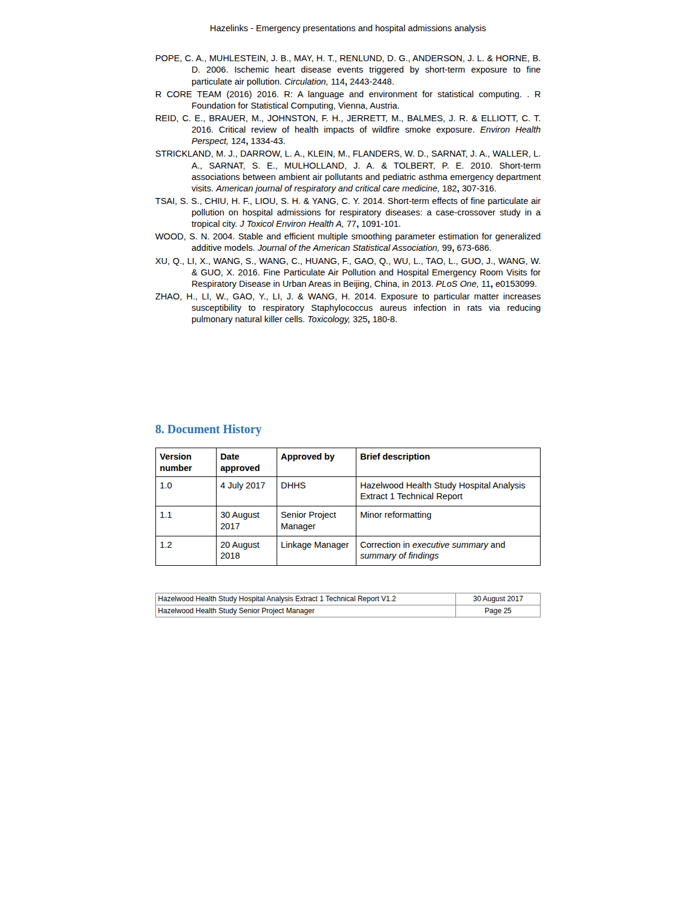Hazelinks - Emergency presentations and hospital admissions analysis
POPE, C. A., MUHLESTEIN, J. B., MAY, H. T., RENLUND, D. G., ANDERSON, J. L. & HORNE, B. D. 2006. Ischemic heart disease events triggered by short-term exposure to fine particulate air pollution. Circulation, 114, 2443-2448.
R CORE TEAM (2016) 2016. R: A language and environment for statistical computing. . R Foundation for Statistical Computing, Vienna, Austria.
REID, C. E., BRAUER, M., JOHNSTON, F. H., JERRETT, M., BALMES, J. R. & ELLIOTT, C. T. 2016. Critical review of health impacts of wildfire smoke exposure. Environ Health Perspect, 124, 1334-43.
STRICKLAND, M. J., DARROW, L. A., KLEIN, M., FLANDERS, W. D., SARNAT, J. A., WALLER, L. A., SARNAT, S. E., MULHOLLAND, J. A. & TOLBERT, P. E. 2010. Short-term associations between ambient air pollutants and pediatric asthma emergency department visits. American journal of respiratory and critical care medicine, 182, 307-316.
TSAI, S. S., CHIU, H. F., LIOU, S. H. & YANG, C. Y. 2014. Short-term effects of fine particulate air pollution on hospital admissions for respiratory diseases: a case-crossover study in a tropical city. J Toxicol Environ Health A, 77, 1091-101.
WOOD, S. N. 2004. Stable and efficient multiple smoothing parameter estimation for generalized additive models. Journal of the American Statistical Association, 99, 673-686.
XU, Q., LI, X., WANG, S., WANG, C., HUANG, F., GAO, Q., WU, L., TAO, L., GUO, J., WANG, W. & GUO, X. 2016. Fine Particulate Air Pollution and Hospital Emergency Room Visits for Respiratory Disease in Urban Areas in Beijing, China, in 2013. PLoS One, 11, e0153099.
ZHAO, H., LI, W., GAO, Y., LI, J. & WANG, H. 2014. Exposure to particular matter increases susceptibility to respiratory Staphylococcus aureus infection in rats via reducing pulmonary natural killer cells. Toxicology, 325, 180-8.
8. Document History
| Version number | Date approved | Approved by | Brief description |
| --- | --- | --- | --- |
| 1.0 | 4 July 2017 | DHHS | Hazelwood Health Study Hospital Analysis Extract 1 Technical Report |
| 1.1 | 30 August 2017 | Senior Project Manager | Minor reformatting |
| 1.2 | 20 August 2018 | Linkage Manager | Correction in executive summary and summary of findings |
| Hazelwood Health Study Hospital Analysis Extract 1 Technical Report V1.2 | 30 August 2017 |
| Hazelwood Health Study Senior Project Manager | Page 25 |